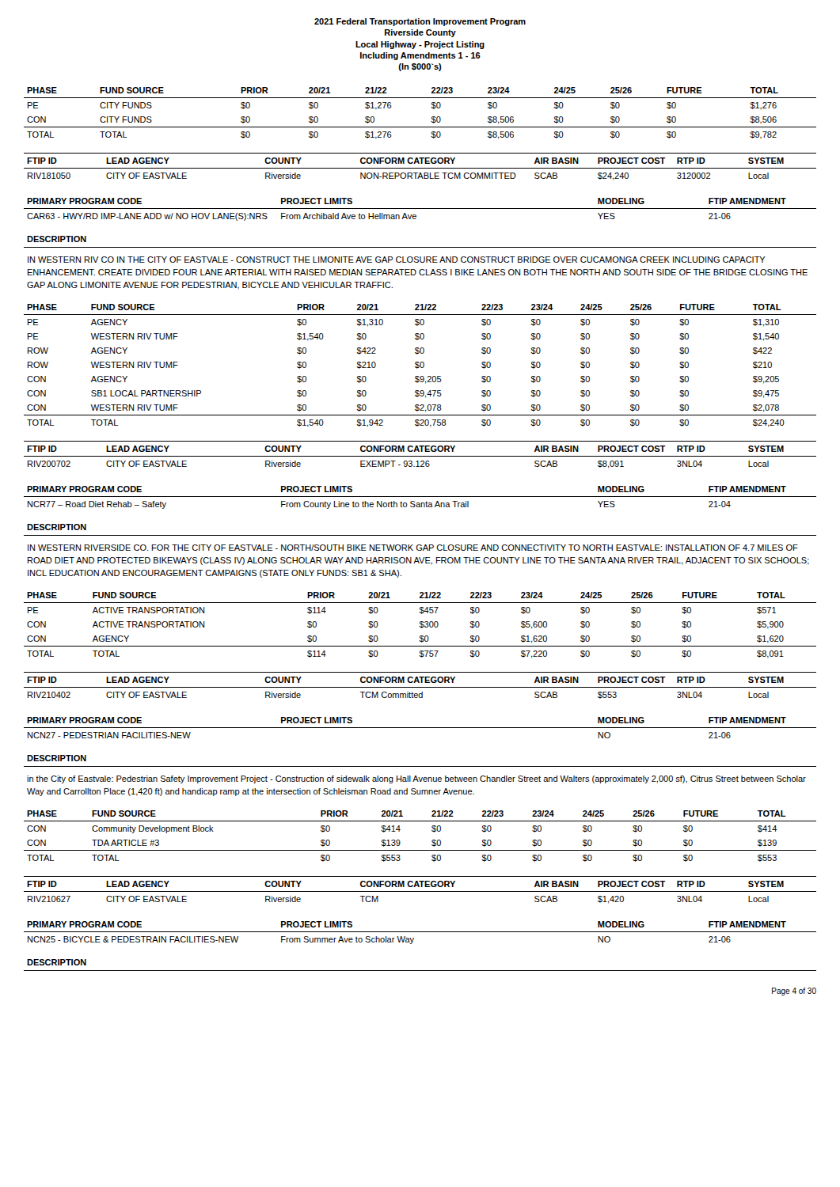2021 Federal Transportation Improvement Program
Riverside County
Local Highway - Project Listing
Including Amendments 1 - 16
(In $000`s)
| PHASE | FUND SOURCE | PRIOR | 20/21 | 21/22 | 22/23 | 23/24 | 24/25 | 25/26 | FUTURE | TOTAL |
| --- | --- | --- | --- | --- | --- | --- | --- | --- | --- | --- |
| PE | CITY FUNDS | $0 | $0 | $1,276 | $0 | $0 | $0 | $0 | $0 | $1,276 |
| CON | CITY FUNDS | $0 | $0 | $0 | $0 | $8,506 | $0 | $0 | $0 | $8,506 |
| TOTAL | TOTAL | $0 | $0 | $1,276 | $0 | $8,506 | $0 | $0 | $0 | $9,782 |
| FTIP ID | LEAD AGENCY | COUNTY | CONFORM CATEGORY | AIR BASIN | PROJECT COST | RTP ID | SYSTEM |
| --- | --- | --- | --- | --- | --- | --- | --- |
| RIV181050 | CITY OF EASTVALE | Riverside | NON-REPORTABLE TCM COMMITTED | SCAB | $24,240 | 3120002 | Local |
| PRIMARY PROGRAM CODE | PROJECT LIMITS | MODELING | FTIP AMENDMENT |
| --- | --- | --- | --- |
| CAR63 - HWY/RD IMP-LANE ADD w/ NO HOV LANE(S):NRS | From Archibald Ave to Hellman Ave | YES | 21-06 |
DESCRIPTION
IN WESTERN RIV CO IN THE CITY OF EASTVALE - CONSTRUCT THE LIMONITE AVE GAP CLOSURE AND CONSTRUCT BRIDGE OVER CUCAMONGA CREEK INCLUDING CAPACITY ENHANCEMENT. CREATE DIVIDED FOUR LANE ARTERIAL WITH RAISED MEDIAN SEPARATED CLASS I BIKE LANES ON BOTH THE NORTH AND SOUTH SIDE OF THE BRIDGE CLOSING THE GAP ALONG LIMONITE AVENUE FOR PEDESTRIAN, BICYCLE AND VEHICULAR TRAFFIC.
| PHASE | FUND SOURCE | PRIOR | 20/21 | 21/22 | 22/23 | 23/24 | 24/25 | 25/26 | FUTURE | TOTAL |
| --- | --- | --- | --- | --- | --- | --- | --- | --- | --- | --- |
| PE | AGENCY | $0 | $1,310 | $0 | $0 | $0 | $0 | $0 | $0 | $1,310 |
| PE | WESTERN RIV TUMF | $1,540 | $0 | $0 | $0 | $0 | $0 | $0 | $0 | $1,540 |
| ROW | AGENCY | $0 | $422 | $0 | $0 | $0 | $0 | $0 | $0 | $422 |
| ROW | WESTERN RIV TUMF | $0 | $210 | $0 | $0 | $0 | $0 | $0 | $0 | $210 |
| CON | AGENCY | $0 | $0 | $9,205 | $0 | $0 | $0 | $0 | $0 | $9,205 |
| CON | SB1 LOCAL PARTNERSHIP | $0 | $0 | $9,475 | $0 | $0 | $0 | $0 | $0 | $9,475 |
| CON | WESTERN RIV TUMF | $0 | $0 | $2,078 | $0 | $0 | $0 | $0 | $0 | $2,078 |
| TOTAL | TOTAL | $1,540 | $1,942 | $20,758 | $0 | $0 | $0 | $0 | $0 | $24,240 |
| FTIP ID | LEAD AGENCY | COUNTY | CONFORM CATEGORY | AIR BASIN | PROJECT COST | RTP ID | SYSTEM |
| --- | --- | --- | --- | --- | --- | --- | --- |
| RIV200702 | CITY OF EASTVALE | Riverside | EXEMPT - 93.126 | SCAB | $8,091 | 3NL04 | Local |
| PRIMARY PROGRAM CODE | PROJECT LIMITS | MODELING | FTIP AMENDMENT |
| --- | --- | --- | --- |
| NCR77 – Road Diet Rehab – Safety | From County Line to the North to Santa Ana Trail | YES | 21-04 |
DESCRIPTION
IN WESTERN RIVERSIDE CO. FOR THE CITY OF EASTVALE - NORTH/SOUTH BIKE NETWORK GAP CLOSURE AND CONNECTIVITY TO NORTH EASTVALE: INSTALLATION OF 4.7 MILES OF ROAD DIET AND PROTECTED BIKEWAYS (CLASS IV) ALONG SCHOLAR WAY AND HARRISON AVE, FROM THE COUNTY LINE TO THE SANTA ANA RIVER TRAIL, ADJACENT TO SIX SCHOOLS; INCL EDUCATION AND ENCOURAGEMENT CAMPAIGNS (STATE ONLY FUNDS: SB1 & SHA).
| PHASE | FUND SOURCE | PRIOR | 20/21 | 21/22 | 22/23 | 23/24 | 24/25 | 25/26 | FUTURE | TOTAL |
| --- | --- | --- | --- | --- | --- | --- | --- | --- | --- | --- |
| PE | ACTIVE TRANSPORTATION | $114 | $0 | $457 | $0 | $0 | $0 | $0 | $0 | $571 |
| CON | ACTIVE TRANSPORTATION | $0 | $0 | $300 | $0 | $5,600 | $0 | $0 | $0 | $5,900 |
| CON | AGENCY | $0 | $0 | $0 | $0 | $1,620 | $0 | $0 | $0 | $1,620 |
| TOTAL | TOTAL | $114 | $0 | $757 | $0 | $7,220 | $0 | $0 | $0 | $8,091 |
| FTIP ID | LEAD AGENCY | COUNTY | CONFORM CATEGORY | AIR BASIN | PROJECT COST | RTP ID | SYSTEM |
| --- | --- | --- | --- | --- | --- | --- | --- |
| RIV210402 | CITY OF EASTVALE | Riverside | TCM Committed | SCAB | $553 | 3NL04 | Local |
| PRIMARY PROGRAM CODE | PROJECT LIMITS | MODELING | FTIP AMENDMENT |
| --- | --- | --- | --- |
| NCN27 - PEDESTRIAN FACILITIES-NEW | | NO | 21-06 |
DESCRIPTION
in the City of Eastvale: Pedestrian Safety Improvement Project - Construction of sidewalk along Hall Avenue between Chandler Street and Walters (approximately 2,000 sf), Citrus Street between Scholar Way and Carrollton Place (1,420 ft) and handicap ramp at the intersection of Schleisman Road and Sumner Avenue.
| PHASE | FUND SOURCE | PRIOR | 20/21 | 21/22 | 22/23 | 23/24 | 24/25 | 25/26 | FUTURE | TOTAL |
| --- | --- | --- | --- | --- | --- | --- | --- | --- | --- | --- |
| CON | Community Development Block | $0 | $414 | $0 | $0 | $0 | $0 | $0 | $0 | $414 |
| CON | TDA ARTICLE #3 | $0 | $139 | $0 | $0 | $0 | $0 | $0 | $0 | $139 |
| TOTAL | TOTAL | $0 | $553 | $0 | $0 | $0 | $0 | $0 | $0 | $553 |
| FTIP ID | LEAD AGENCY | COUNTY | CONFORM CATEGORY | AIR BASIN | PROJECT COST | RTP ID | SYSTEM |
| --- | --- | --- | --- | --- | --- | --- | --- |
| RIV210627 | CITY OF EASTVALE | Riverside | TCM | SCAB | $1,420 | 3NL04 | Local |
| PRIMARY PROGRAM CODE | PROJECT LIMITS | MODELING | FTIP AMENDMENT |
| --- | --- | --- | --- |
| NCN25 - BICYCLE & PEDESTRAIN FACILITIES-NEW | From Summer Ave to Scholar Way | NO | 21-06 |
DESCRIPTION
Page 4 of 30